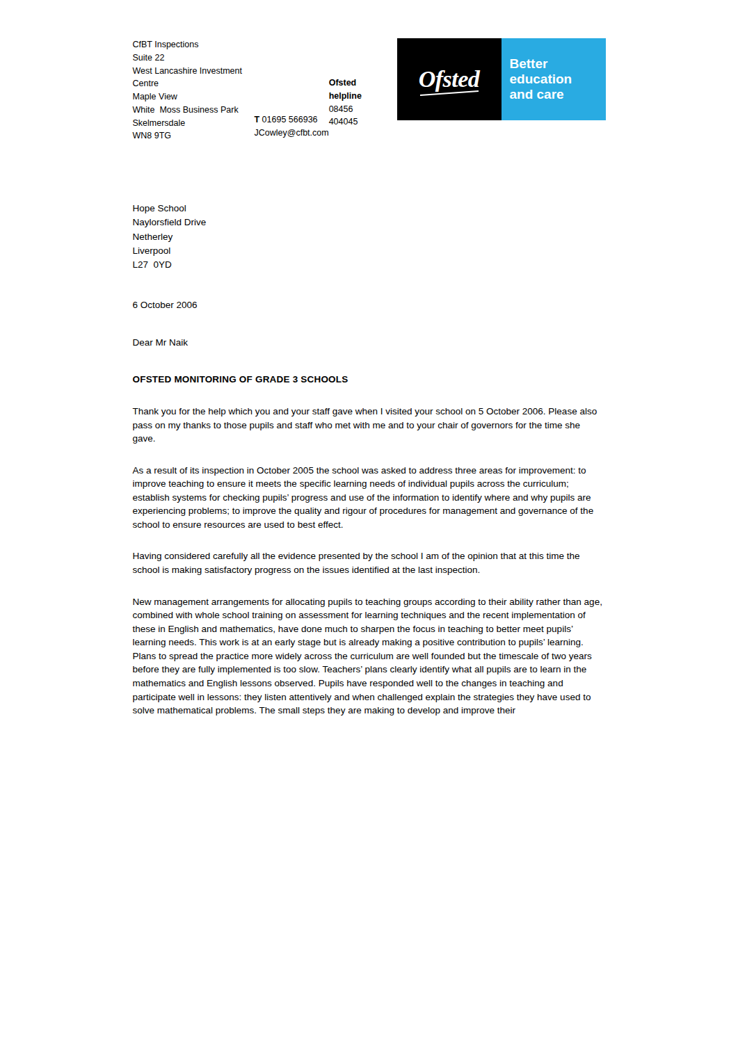CfBT Inspections
Suite 22
West Lancashire Investment Centre
Maple View
White Moss Business Park
Skelmersdale
WN8 9TG
T 01695 566936
JCowley@cfbt.com
Ofsted helpline
08456 404045
Ofsted
Better
education
and care
Hope School
Naylorsfield Drive
Netherley
Liverpool
L27 0YD
6 October 2006
Dear Mr Naik
OFSTED MONITORING OF GRADE 3 SCHOOLS
Thank you for the help which you and your staff gave when I visited your school on 5 October 2006. Please also pass on my thanks to those pupils and staff who met with me and to your chair of governors for the time she gave.
As a result of its inspection in October 2005 the school was asked to address three areas for improvement: to improve teaching to ensure it meets the specific learning needs of individual pupils across the curriculum; establish systems for checking pupils’ progress and use of the information to identify where and why pupils are experiencing problems; to improve the quality and rigour of procedures for management and governance of the school to ensure resources are used to best effect.
Having considered carefully all the evidence presented by the school I am of the opinion that at this time the school is making satisfactory progress on the issues identified at the last inspection.
New management arrangements for allocating pupils to teaching groups according to their ability rather than age, combined with whole school training on assessment for learning techniques and the recent implementation of these in English and mathematics, have done much to sharpen the focus in teaching to better meet pupils’ learning needs. This work is at an early stage but is already making a positive contribution to pupils’ learning. Plans to spread the practice more widely across the curriculum are well founded but the timescale of two years before they are fully implemented is too slow. Teachers’ plans clearly identify what all pupils are to learn in the mathematics and English lessons observed. Pupils have responded well to the changes in teaching and participate well in lessons: they listen attentively and when challenged explain the strategies they have used to solve mathematical problems. The small steps they are making to develop and improve their